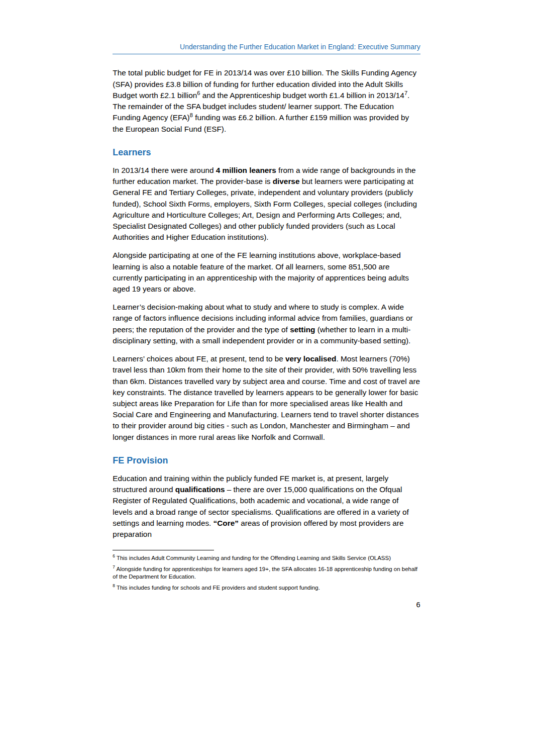Understanding the Further Education Market in England: Executive Summary
The total public budget for FE in 2013/14 was over £10 billion. The Skills Funding Agency (SFA) provides £3.8 billion of funding for further education divided into the Adult Skills Budget worth £2.1 billion6 and the Apprenticeship budget worth £1.4 billion in 2013/147. The remainder of the SFA budget includes student/ learner support. The Education Funding Agency (EFA)8 funding was £6.2 billion. A further £159 million was provided by the European Social Fund (ESF).
Learners
In 2013/14 there were around 4 million leaners from a wide range of backgrounds in the further education market. The provider-base is diverse but learners were participating at General FE and Tertiary Colleges, private, independent and voluntary providers (publicly funded), School Sixth Forms, employers, Sixth Form Colleges, special colleges (including Agriculture and Horticulture Colleges; Art, Design and Performing Arts Colleges; and, Specialist Designated Colleges) and other publicly funded providers (such as Local Authorities and Higher Education institutions).
Alongside participating at one of the FE learning institutions above, workplace-based learning is also a notable feature of the market. Of all learners, some 851,500 are currently participating in an apprenticeship with the majority of apprentices being adults aged 19 years or above.
Learner’s decision-making about what to study and where to study is complex. A wide range of factors influence decisions including informal advice from families, guardians or peers; the reputation of the provider and the type of setting (whether to learn in a multi-disciplinary setting, with a small independent provider or in a community-based setting).
Learners’ choices about FE, at present, tend to be very localised. Most learners (70%) travel less than 10km from their home to the site of their provider, with 50% travelling less than 6km. Distances travelled vary by subject area and course. Time and cost of travel are key constraints. The distance travelled by learners appears to be generally lower for basic subject areas like Preparation for Life than for more specialised areas like Health and Social Care and Engineering and Manufacturing. Learners tend to travel shorter distances to their provider around big cities - such as London, Manchester and Birmingham – and longer distances in more rural areas like Norfolk and Cornwall.
FE Provision
Education and training within the publicly funded FE market is, at present, largely structured around qualifications – there are over 15,000 qualifications on the Ofqual Register of Regulated Qualifications, both academic and vocational, a wide range of levels and a broad range of sector specialisms. Qualifications are offered in a variety of settings and learning modes. “Core” areas of provision offered by most providers are preparation
6 This includes Adult Community Learning and funding for the Offending Learning and Skills Service (OLASS)
7 Alongside funding for apprenticeships for learners aged 19+, the SFA allocates 16-18 apprenticeship funding on behalf of the Department for Education.
8 This includes funding for schools and FE providers and student support funding.
6